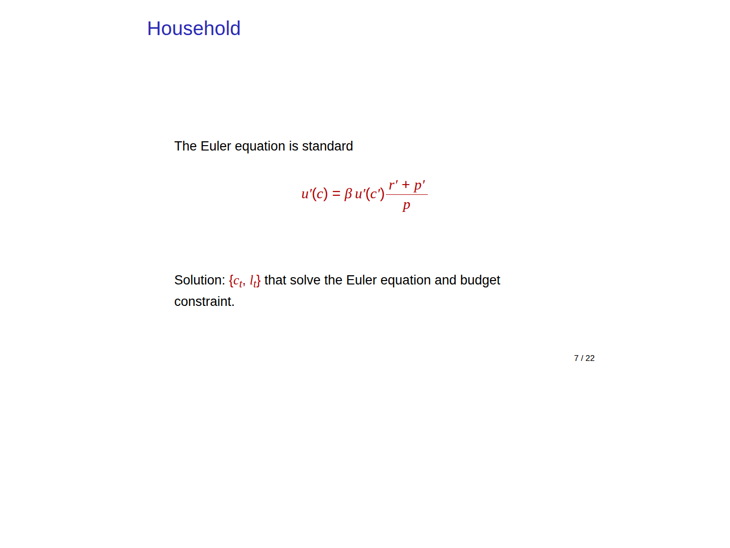Household
The Euler equation is standard
u′(c) = β u′(c′)r′ + p′p
Solution: {ct, lt} that solve the Euler equation and budget constraint.
7 / 22